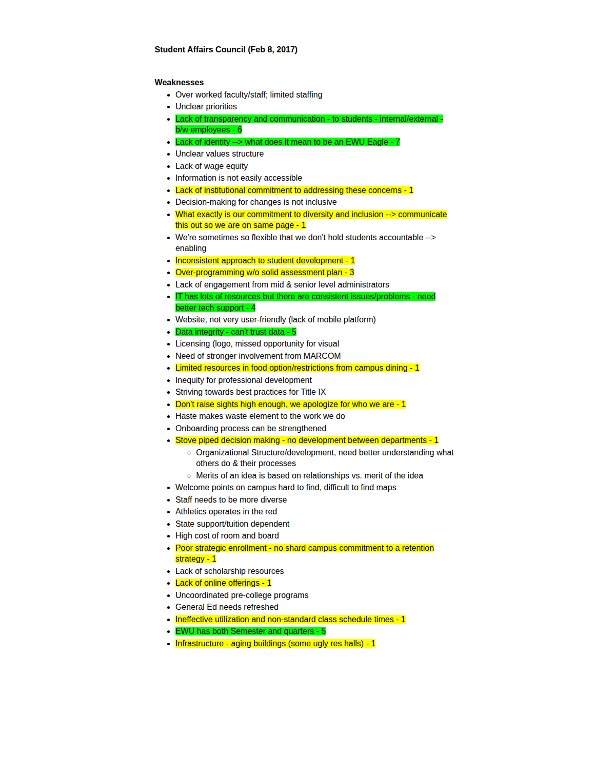Student Affairs Council (Feb 8, 2017)
Weaknesses
Over worked faculty/staff; limited staffing
Unclear priorities
Lack of transparency and communication - to students - internal/external - b/w employees - 6
Lack of identity --> what does it mean to be an EWU Eagle - 7
Unclear values structure
Lack of wage equity
Information is not easily accessible
Lack of institutional commitment to addressing these concerns - 1
Decision-making for changes is not inclusive
What exactly is our commitment to diversity and inclusion --> communicate this out so we are on same page - 1
We're sometimes so flexible that we don't hold students accountable --> enabling
Inconsistent approach to student development - 1
Over-programming w/o solid assessment plan - 3
Lack of engagement from mid & senior level administrators
IT has lots of resources but there are consistent issues/problems - need better tech support - 4
Website, not very user-friendly (lack of mobile platform)
Data integrity - can't trust data - 5
Licensing (logo, missed opportunity for visual
Need of stronger involvement from MARCOM
Limited resources in food option/restrictions from campus dining - 1
Inequity for professional development
Striving towards best practices for Title IX
Don't raise sights high enough, we apologize for who we are - 1
Haste makes waste element to the work we do
Onboarding process can be strengthened
Stove piped decision making - no development between departments - 1
Organizational Structure/development, need better understanding what others do & their processes
Merits of an idea is based on relationships vs. merit of the idea
Welcome points on campus hard to find, difficult to find maps
Staff needs to be more diverse
Athletics operates in the red
State support/tuition dependent
High cost of room and board
Poor strategic enrollment - no shard campus commitment to a retention strategy - 1
Lack of scholarship resources
Lack of online offerings - 1
Uncoordinated pre-college programs
General Ed needs refreshed
Ineffective utilization and non-standard class schedule times - 1
EWU has both Semester and quarters - 5
Infrastructure - aging buildings (some ugly res halls) - 1